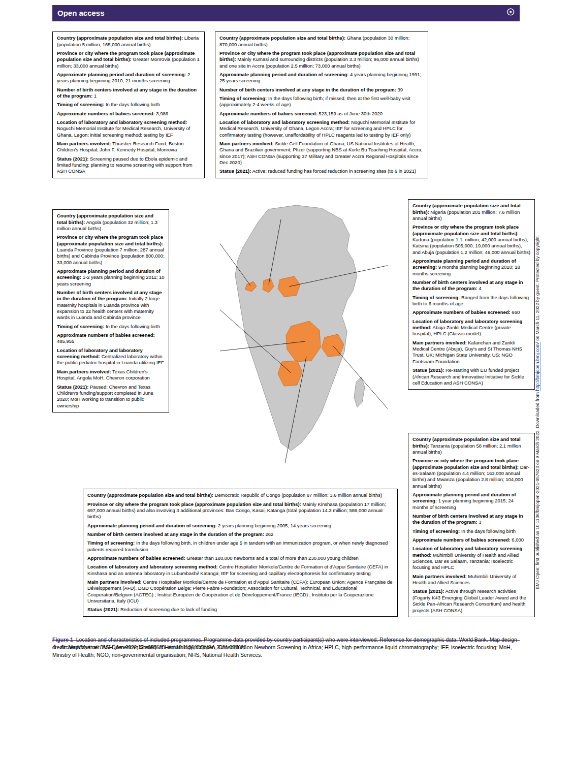Open access ☉
BMJ Open: first published as 10.1136/bmjopen-2021-057623 on 9 March 2022. Downloaded from http://bmjopen.bmj.com/ on March 11, 2022 by guest. Protected by copyright.
Country (approximate population size and total births): Liberia (population 5 million; 165,000 annual births)
Province or city where the program took place (approximate population size and total births): Greater Monrovia (population 1 million; 33,000 annual births)
Approximate planning period and duration of screening: 2 years planning beginning 2010; 21 months screening
Number of birth centers involved at any stage in the duration of the program: 1
Timing of screening: In the days following birth
Approximate numbers of babies screened: 3,986
Location of laboratory and laboratory screening method: Noguchi Memorial Institute for Medical Research, University of Ghana, Legon; initial screening method: testing by IEF
Main partners involved: Thrasher Research Fund; Boston Children's Hospital; John F. Kennedy Hospital, Monrovia
Status (2021): Screening paused due to Ebola epidemic and limited funding; planning to resume screening with support from ASH CONSA
Country (approximate population size and total births): Ghana (population 30 million; 870,000 annual births)
Province or city where the program took place (approximate population size and total births): Mainly Kumasi and surrounding districts (population 3.3 million; 96,000 annual births) and one site in Accra (population 2.5 million; 73,000 annual births)
Approximate planning period and duration of screening: 4 years planning beginning 1991; 25 years screening
Number of birth centers involved at any stage in the duration of the program: 39
Timing of screening: In the days following birth; if missed, then at the first well-baby visit (approximately 2-4 weeks of age)
Approximate numbers of babies screened: 523,159 as of June 30th 2020
Location of laboratory and laboratory screening method: Noguchi Memorial Institute for Medical Research, University of Ghana, Legon Accra; IEF for screening and HPLC for confirmatory testing (however, unaffordability of HPLC reagents led to testing by IEF only)
Main partners involved: Sickle Cell Foundation of Ghana; US National Institutes of Health; Ghana and Brazilian government; Pfizer (supporting NBS at Korle Bu Teaching Hospital, Accra, since 2017); ASH CONSA (supporting 37 Military and Greater Accra Regional Hospitals since Dec 2020)
Status (2021): Active; reduced funding has forced reduction in screening sites (to 6 in 2021)
Country (approximate population size and total births): Angola (population 32 million; 1.3 million annual births)
Province or city where the program took place (approximate population size and total births): Luanda Province (population 7 million; 287 annual births) and Cabinda Province (population 800,000; 33,000 annual births)
Approximate planning period and duration of screening: 1-2 years planning beginning 2011; 10 years screening
Number of birth centers involved at any stage in the duration of the program: Initially 2 large maternity hospitals in Luanda province with expansion to 22 health centers with maternity wards in Luanda and Cabinda province
Timing of screening: In the days following birth
Approximate numbers of babies screened: 485,955
Location of laboratory and laboratory screening method: Centralized laboratory within the public pediatric hospital in Luanda utilizing IEF
Main partners involved: Texas Children's Hospital, Angola MoH, Chevron corporation
Status (2021): Paused; Chevron and Texas Children's funding/support completed in June 2020; MoH working to transition to public ownership
Country (approximate population size and total births): Nigeria (population 201 million; 7.6 million annual births)
Province or city where the program took place (approximate population size and total births): Kaduna (population 1.1. million; 42,000 annual births), Katsina (population 505,000; 19,000 annual births), and Abuja (population 1.2 million; 46,000 annual births)
Approximate planning period and duration of screening: 9 months planning beginning 2010; 18 months screening
Number of birth centers involved at any stage in the duration of the program: 4
Timing of screening: Ranged from the days following birth to 6 months of age
Approximate numbers of babies screened: 660
Location of laboratory and laboratory screening method: Abuja-Zankli Medical Centre (private hospital); HPLC (Classic model)
Main partners involved: Kafanchan and Zankli Medical Centre (Abuja), Guy's and St Thomas NHS Trust, UK; Michigan State University, US; NGO Fantsuam Foundation
Status (2021): Re-starting with EU funded project (African Research and Innovative Initiative for Sickle cell Education and ASH CONSA)
Country (approximate population size and total births): Tanzania (population 58 million; 2.1 million annual births)
Province or city where the program took place (approximate population size and total births): Dar-es-Salaam (population 4.4 million; 163,000 annual births) and Mwanza (population 2.8 million; 104,000 annual births)
Approximate planning period and duration of screening: 1 year planning beginning 2015; 24 months of screening
Number of birth centers involved at any stage in the duration of the program: 3
Timing of screening: In the days following birth
Approximate numbers of babies screened: 6,000
Location of laboratory and laboratory screening method: Muhimbili University of Health and Allied Sciences, Dar es Salaam, Tanzania; Isoelectric focusing and HPLC
Main partners involved: Muhimbili University of Health and Allied Sciences
Status (2021): Active through research activities (Fogarty K43 Emerging Global Leader Award and the Sickle Pan-African Research Consortium) and health projects (ASH CONSA)
Country (approximate population size and total births): Democratic Republic of Congo (population 87 million; 3.6 million annual births)
Province or city where the program took place (approximate population size and total births): Mainly Kinshasa (population 17 million; 697,000 annual births) and also involving 3 additional provinces: Bas Congo, Kasai, Katanga (total population 14.3 million; 586,000 annual births)
Approximate planning period and duration of screening: 2 years planning beginning 2005; 14 years screening
Number of birth centers involved at any stage in the duration of the program: 262
Timing of screening: In the days following birth, in children under age 5 in tandem with an immunization program, or when newly diagnosed patients required transfusion
Approximate numbers of babies screened: Greater than 180,000 newborns and a total of more than 230.000 young children
Location of laboratory and laboratory screening method: Centre Hospitalier Monkole/Centre de Formation et d'Appui Sanitaire (CEFA) in Kinshasa and an antenna laboratory in Lubumbashi/ Katanga; IEF for screening and capillary electrophoresis for confirmatory testing
Main partners involved: Centre Hospitalier Monkole/Centre de Formation et d'Appui Sanitaire (CEFA); European Union; Agence Française de Développement (AFD), DGD Coopération Belge; Pierre Fabre Foundation; Association for Cultural, Technical, and Educational Cooperation/Belgium (ACTEC) ; Institut Européen de Coopération et de Développement/France (IECD) ; Instituto per la Cooperazione Universitaria, Italy (ICU)
Status (2021): Reduction of screening due to lack of funding
Figure 1 Location and characteristics of included programmes. Programme data provided by country participant(s) who were interviewed. Reference for demographic data: World Bank. Map design credit: Mapchart.net. ASH, American Society of Hematology; CONSA, Consortium on Newborn Screening in Africa; HPLC, high-performance liquid chromatography; IEF, isoelectric focusing; MoH, Ministry of Health; NGO, non-governmental organisation; NHS, National Health Services.
4 Archer NM, et al. BMJ Open 2022;12:e057623. doi:10.1136/bmjopen-2021-057623